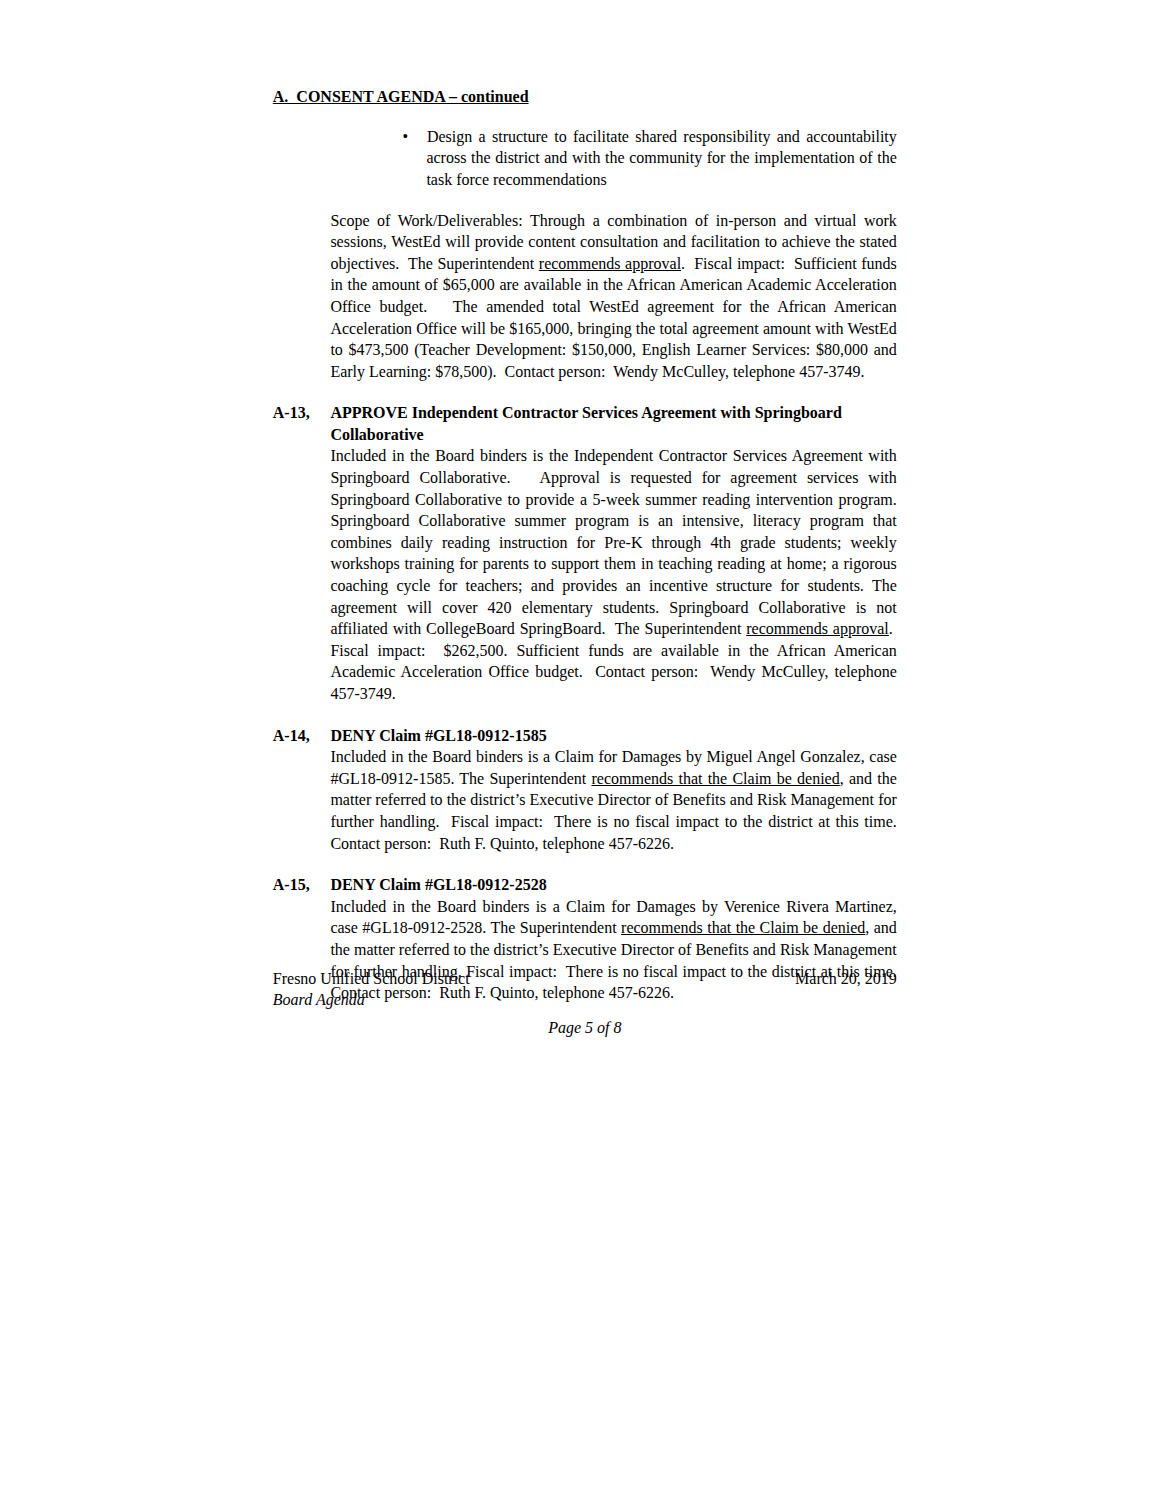A. CONSENT AGENDA – continued
• Design a structure to facilitate shared responsibility and accountability across the district and with the community for the implementation of the task force recommendations
Scope of Work/Deliverables: Through a combination of in-person and virtual work sessions, WestEd will provide content consultation and facilitation to achieve the stated objectives. The Superintendent recommends approval. Fiscal impact: Sufficient funds in the amount of $65,000 are available in the African American Academic Acceleration Office budget. The amended total WestEd agreement for the African American Acceleration Office will be $165,000, bringing the total agreement amount with WestEd to $473,500 (Teacher Development: $150,000, English Learner Services: $80,000 and Early Learning: $78,500). Contact person: Wendy McCulley, telephone 457-3749.
A-13, APPROVE Independent Contractor Services Agreement with Springboard
Collaborative
Included in the Board binders is the Independent Contractor Services Agreement with Springboard Collaborative. Approval is requested for agreement services with Springboard Collaborative to provide a 5-week summer reading intervention program. Springboard Collaborative summer program is an intensive, literacy program that combines daily reading instruction for Pre-K through 4th grade students; weekly workshops training for parents to support them in teaching reading at home; a rigorous coaching cycle for teachers; and provides an incentive structure for students. The agreement will cover 420 elementary students. Springboard Collaborative is not affiliated with CollegeBoard SpringBoard. The Superintendent recommends approval. Fiscal impact: $262,500. Sufficient funds are available in the African American Academic Acceleration Office budget. Contact person: Wendy McCulley, telephone 457-3749.
A-14, DENY Claim #GL18-0912-1585
Included in the Board binders is a Claim for Damages by Miguel Angel Gonzalez, case #GL18-0912-1585. The Superintendent recommends that the Claim be denied, and the matter referred to the district’s Executive Director of Benefits and Risk Management for further handling. Fiscal impact: There is no fiscal impact to the district at this time. Contact person: Ruth F. Quinto, telephone 457-6226.
A-15, DENY Claim #GL18-0912-2528
Included in the Board binders is a Claim for Damages by Verenice Rivera Martinez, case #GL18-0912-2528. The Superintendent recommends that the Claim be denied, and the matter referred to the district’s Executive Director of Benefits and Risk Management for further handling. Fiscal impact: There is no fiscal impact to the district at this time. Contact person: Ruth F. Quinto, telephone 457-6226.
Fresno Unified School District March 20, 2019
Board Agenda
Page 5 of 8